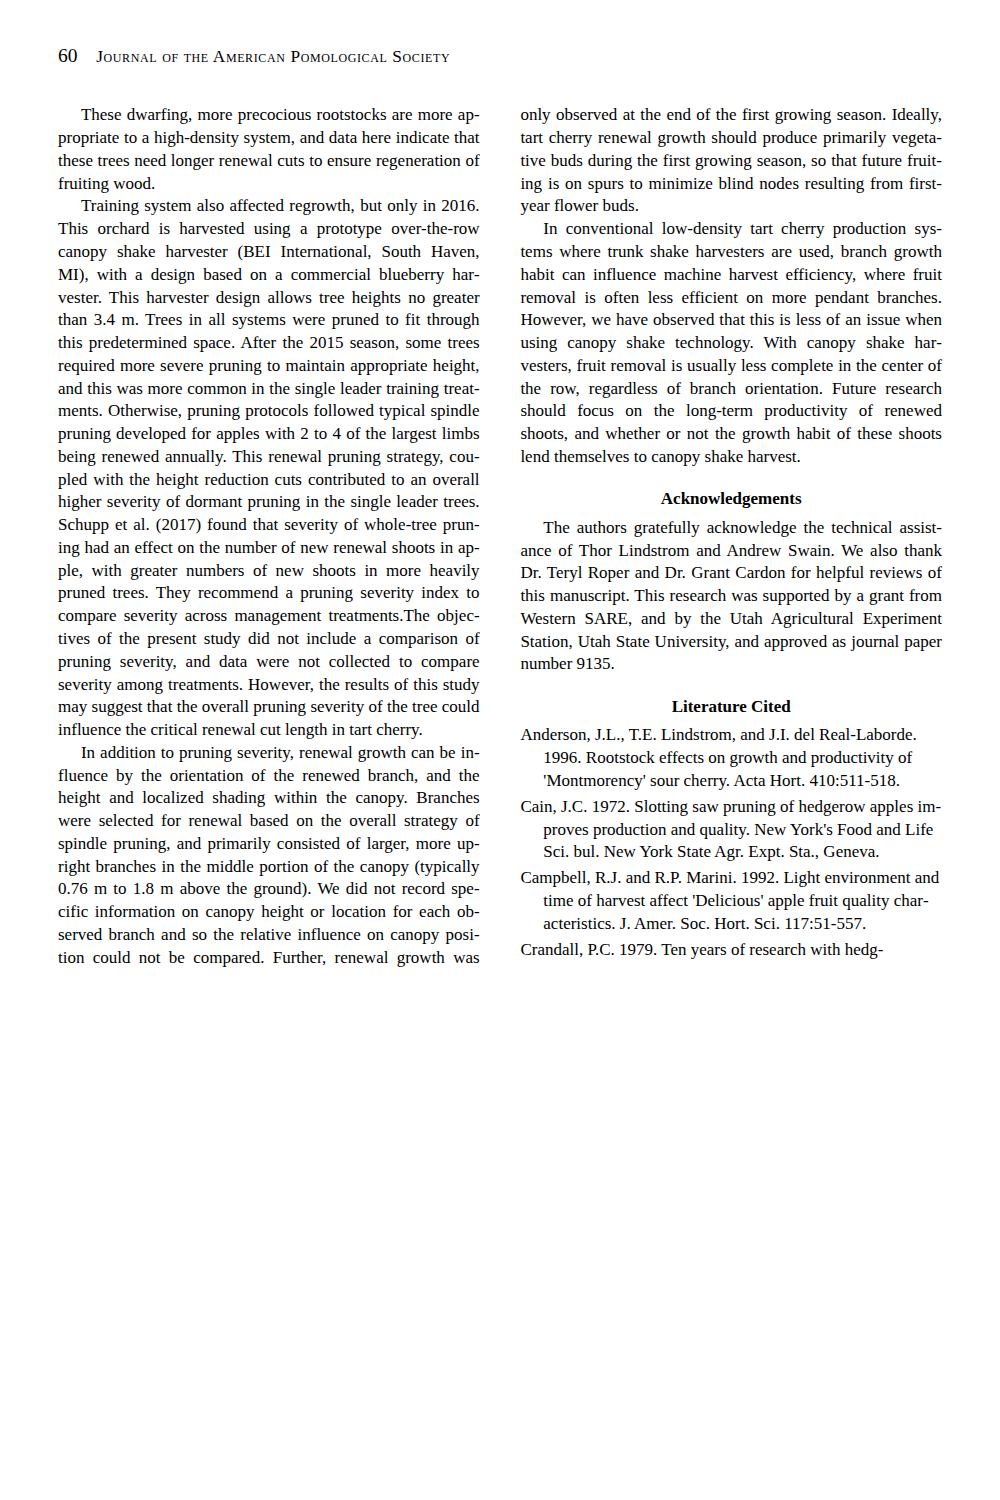60 Journal of the American Pomological Society
These dwarfing, more precocious rootstocks are more appropriate to a high-density system, and data here indicate that these trees need longer renewal cuts to ensure regeneration of fruiting wood.
Training system also affected regrowth, but only in 2016. This orchard is harvested using a prototype over-the-row canopy shake harvester (BEI International, South Haven, MI), with a design based on a commercial blueberry harvester. This harvester design allows tree heights no greater than 3.4 m. Trees in all systems were pruned to fit through this predetermined space. After the 2015 season, some trees required more severe pruning to maintain appropriate height, and this was more common in the single leader training treatments. Otherwise, pruning protocols followed typical spindle pruning developed for apples with 2 to 4 of the largest limbs being renewed annually. This renewal pruning strategy, coupled with the height reduction cuts contributed to an overall higher severity of dormant pruning in the single leader trees. Schupp et al. (2017) found that severity of whole-tree pruning had an effect on the number of new renewal shoots in apple, with greater numbers of new shoots in more heavily pruned trees. They recommend a pruning severity index to compare severity across management treatments.The objectives of the present study did not include a comparison of pruning severity, and data were not collected to compare severity among treatments. However, the results of this study may suggest that the overall pruning severity of the tree could influence the critical renewal cut length in tart cherry.
In addition to pruning severity, renewal growth can be influence by the orientation of the renewed branch, and the height and localized shading within the canopy. Branches were selected for renewal based on the overall strategy of spindle pruning, and primarily consisted of larger, more upright branches in the middle portion of the canopy (typically 0.76 m to 1.8 m above the ground). We did not record specific information on canopy height or location for each observed branch and so the relative influence on canopy position could not be compared. Further, renewal growth was only observed at the end of the first growing season. Ideally, tart cherry renewal growth should produce primarily vegetative buds during the first growing season, so that future fruiting is on spurs to minimize blind nodes resulting from first-year flower buds.
In conventional low-density tart cherry production systems where trunk shake harvesters are used, branch growth habit can influence machine harvest efficiency, where fruit removal is often less efficient on more pendant branches. However, we have observed that this is less of an issue when using canopy shake technology. With canopy shake harvesters, fruit removal is usually less complete in the center of the row, regardless of branch orientation. Future research should focus on the long-term productivity of renewed shoots, and whether or not the growth habit of these shoots lend themselves to canopy shake harvest.
Acknowledgements
The authors gratefully acknowledge the technical assistance of Thor Lindstrom and Andrew Swain. We also thank Dr. Teryl Roper and Dr. Grant Cardon for helpful reviews of this manuscript. This research was supported by a grant from Western SARE, and by the Utah Agricultural Experiment Station, Utah State University, and approved as journal paper number 9135.
Literature Cited
Anderson, J.L., T.E. Lindstrom, and J.I. del Real-Laborde. 1996. Rootstock effects on growth and productivity of 'Montmorency' sour cherry. Acta Hort. 410:511-518.
Cain, J.C. 1972. Slotting saw pruning of hedgerow apples improves production and quality. New York's Food and Life Sci. bul. New York State Agr. Expt. Sta., Geneva.
Campbell, R.J. and R.P. Marini. 1992. Light environment and time of harvest affect 'Delicious' apple fruit quality characteristics. J. Amer. Soc. Hort. Sci. 117:51-557.
Crandall, P.C. 1979. Ten years of research with hedg-